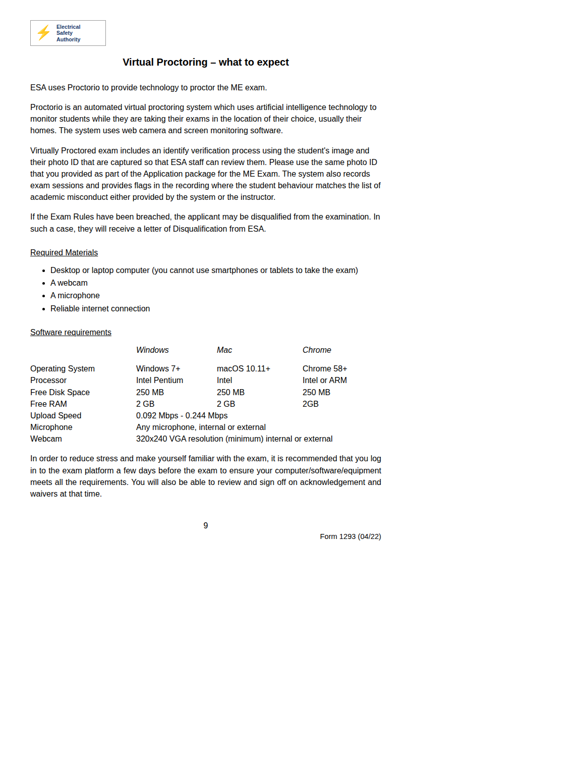⚡
Electrical
Safety
Authority
Virtual Proctoring – what to expect
ESA uses Proctorio to provide technology to proctor the ME exam.
Proctorio is an automated virtual proctoring system which uses artificial intelligence technology to monitor students while they are taking their exams in the location of their choice, usually their homes. The system uses web camera and screen monitoring software.
Virtually Proctored exam includes an identify verification process using the student's image and their photo ID that are captured so that ESA staff can review them. Please use the same photo ID that you provided as part of the Application package for the ME Exam. The system also records exam sessions and provides flags in the recording where the student behaviour matches the list of academic misconduct either provided by the system or the instructor.
If the Exam Rules have been breached, the applicant may be disqualified from the examination. In such a case, they will receive a letter of Disqualification from ESA.
Required Materials
Desktop or laptop computer (you cannot use smartphones or tablets to take the exam)
A webcam
A microphone
Reliable internet connection
Software requirements
| | Windows | Mac | Chrome |
| --- | --- | --- | --- |
| Operating System | Windows 7+ | macOS 10.11+ | Chrome 58+ |
| Processor | Intel Pentium | Intel | Intel or ARM |
| Free Disk Space | 250 MB | 250 MB | 250 MB |
| Free RAM | 2 GB | 2 GB | 2GB |
| Upload Speed | 0.092 Mbps - 0.244 Mbps |
| Microphone | Any microphone, internal or external |
| Webcam | 320x240 VGA resolution (minimum) internal or external |
In order to reduce stress and make yourself familiar with the exam, it is recommended that you log in to the exam platform a few days before the exam to ensure your computer/software/equipment meets all the requirements. You will also be able to review and sign off on acknowledgement and waivers at that time.
9
Form 1293 (04/22)